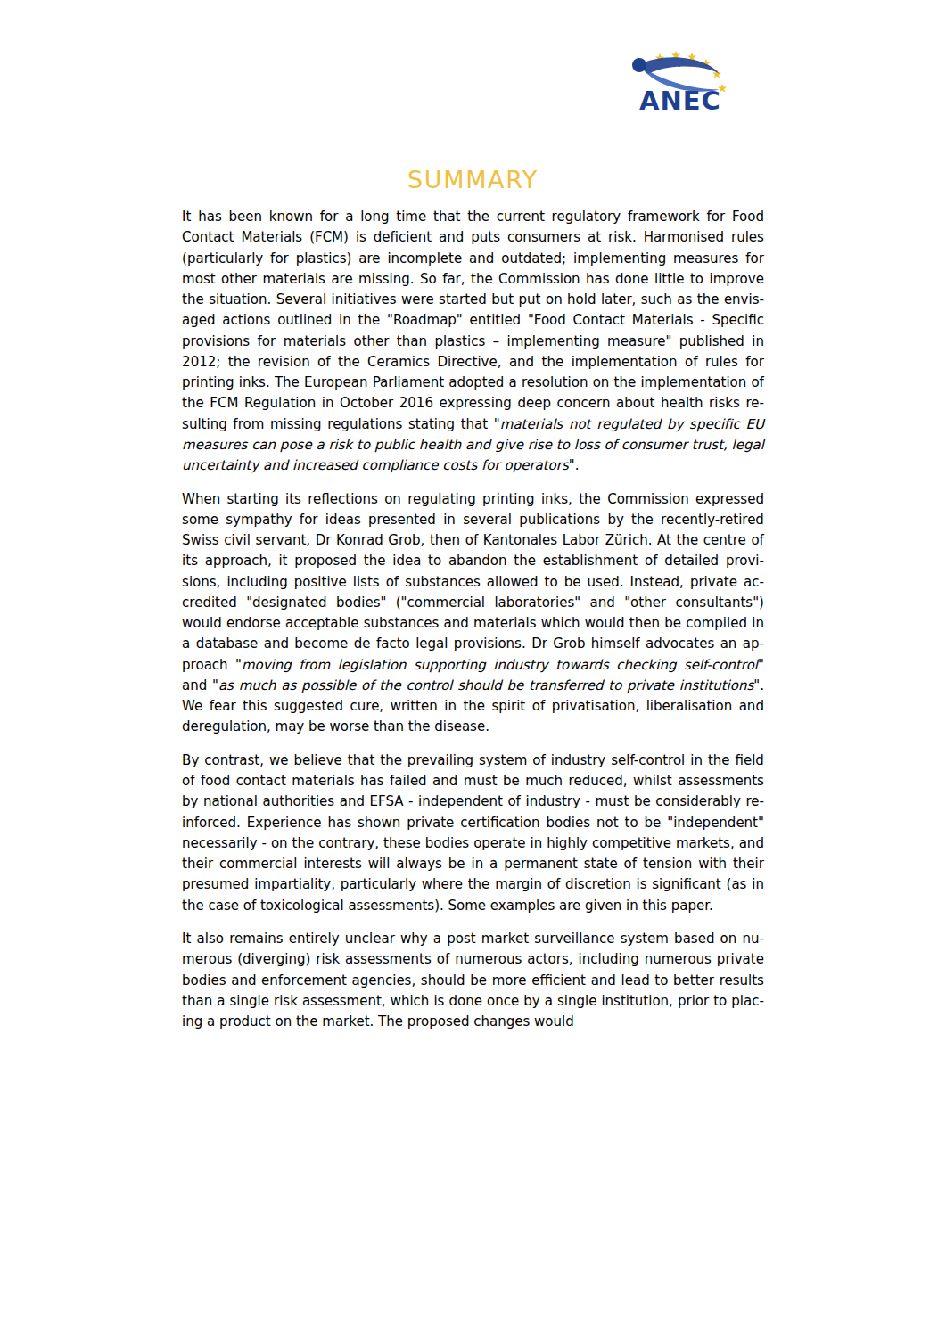ANEC ANEC
SUMMARY
It has been known for a long time that the current regulatory framework for Food Contact Materials (FCM) is deficient and puts consumers at risk. Harmonised rules (particularly for plastics) are incomplete and outdated; implementing measures for most other materials are missing. So far, the Commission has done little to improve the situation. Several initiatives were started but put on hold later, such as the envisaged actions outlined in the "Roadmap" entitled "Food Contact Materials - Specific provisions for materials other than plastics – implementing measure" published in 2012; the revision of the Ceramics Directive, and the implementation of rules for printing inks. The European Parliament adopted a resolution on the implementation of the FCM Regulation in October 2016 expressing deep concern about health risks resulting from missing regulations stating that "materials not regulated by specific EU measures can pose a risk to public health and give rise to loss of consumer trust, legal uncertainty and increased compliance costs for operators".
When starting its reflections on regulating printing inks, the Commission expressed some sympathy for ideas presented in several publications by the recently-retired Swiss civil servant, Dr Konrad Grob, then of Kantonales Labor Zürich. At the centre of its approach, it proposed the idea to abandon the establishment of detailed provisions, including positive lists of substances allowed to be used. Instead, private accredited "designated bodies" ("commercial laboratories" and "other consultants") would endorse acceptable substances and materials which would then be compiled in a database and become de facto legal provisions. Dr Grob himself advocates an approach "moving from legislation supporting industry towards checking self-control" and "as much as possible of the control should be transferred to private institutions". We fear this suggested cure, written in the spirit of privatisation, liberalisation and deregulation, may be worse than the disease.
By contrast, we believe that the prevailing system of industry self-control in the field of food contact materials has failed and must be much reduced, whilst assessments by national authorities and EFSA - independent of industry - must be considerably reinforced. Experience has shown private certification bodies not to be "independent" necessarily - on the contrary, these bodies operate in highly competitive markets, and their commercial interests will always be in a permanent state of tension with their presumed impartiality, particularly where the margin of discretion is significant (as in the case of toxicological assessments). Some examples are given in this paper.
It also remains entirely unclear why a post market surveillance system based on numerous (diverging) risk assessments of numerous actors, including numerous private bodies and enforcement agencies, should be more efficient and lead to better results than a single risk assessment, which is done once by a single institution, prior to placing a product on the market. The proposed changes would